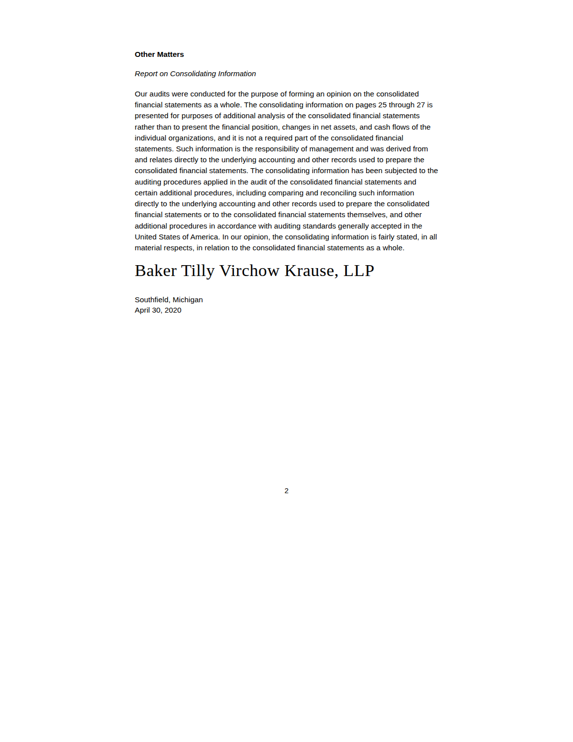Other Matters
Report on Consolidating Information
Our audits were conducted for the purpose of forming an opinion on the consolidated financial statements as a whole. The consolidating information on pages 25 through 27 is presented for purposes of additional analysis of the consolidated financial statements rather than to present the financial position, changes in net assets, and cash flows of the individual organizations, and it is not a required part of the consolidated financial statements. Such information is the responsibility of management and was derived from and relates directly to the underlying accounting and other records used to prepare the consolidated financial statements. The consolidating information has been subjected to the auditing procedures applied in the audit of the consolidated financial statements and certain additional procedures, including comparing and reconciling such information directly to the underlying accounting and other records used to prepare the consolidated financial statements or to the consolidated financial statements themselves, and other additional procedures in accordance with auditing standards generally accepted in the United States of America. In our opinion, the consolidating information is fairly stated, in all material respects, in relation to the consolidated financial statements as a whole.
Baker Tilly Virchow Krause, LLP
Southfield, Michigan
April 30, 2020
2